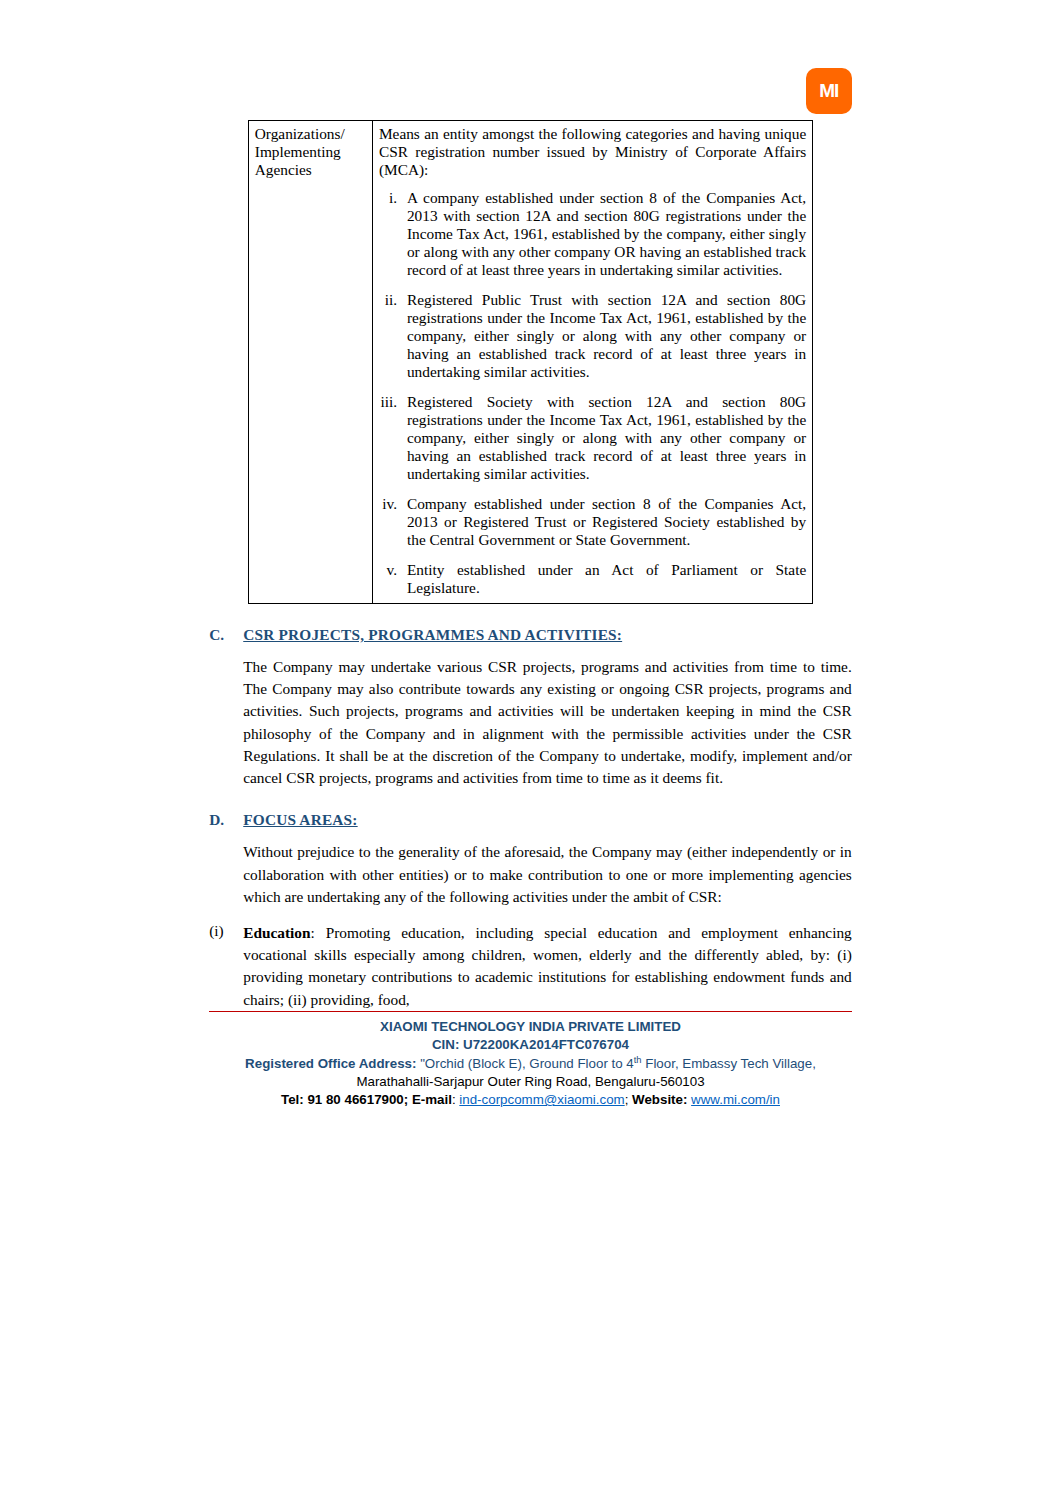MI
| Organizations/ Implementing Agencies | Means an entity amongst the following categories and having unique CSR registration number issued by Ministry of Corporate Affairs (MCA): A company established under section 8 of the Companies Act, 2013 with section 12A and section 80G registrations under the Income Tax Act, 1961, established by the company, either singly or along with any other company OR having an established track record of at least three years in undertaking similar activities. Registered Public Trust with section 12A and section 80G registrations under the Income Tax Act, 1961, established by the company, either singly or along with any other company or having an established track record of at least three years in undertaking similar activities. Registered Society with section 12A and section 80G registrations under the Income Tax Act, 1961, established by the company, either singly or along with any other company or having an established track record of at least three years in undertaking similar activities. Company established under section 8 of the Companies Act, 2013 or Registered Trust or Registered Society established by the Central Government or State Government. Entity established under an Act of Parliament or State Legislature. |
C.
CSR PROJECTS, PROGRAMMES AND ACTIVITIES:
The Company may undertake various CSR projects, programs and activities from time to time. The Company may also contribute towards any existing or ongoing CSR projects, programs and activities. Such projects, programs and activities will be undertaken keeping in mind the CSR philosophy of the Company and in alignment with the permissible activities under the CSR Regulations. It shall be at the discretion of the Company to undertake, modify, implement and/or cancel CSR projects, programs and activities from time to time as it deems fit.
D.
FOCUS AREAS:
Without prejudice to the generality of the aforesaid, the Company may (either independently or in collaboration with other entities) or to make contribution to one or more implementing agencies which are undertaking any of the following activities under the ambit of CSR:
(i)
Education: Promoting education, including special education and employment enhancing vocational skills especially among children, women, elderly and the differently abled, by: (i) providing monetary contributions to academic institutions for establishing endowment funds and chairs; (ii) providing, food,
XIAOMI TECHNOLOGY INDIA PRIVATE LIMITED
CIN: U72200KA2014FTC076704
Registered Office Address: "Orchid (Block E), Ground Floor to 4th Floor, Embassy Tech Village,
Marathahalli-Sarjapur Outer Ring Road, Bengaluru-560103
Tel: 91 80 46617900; E-mail: ind-corpcomm@xiaomi.com; Website: www.mi.com/in